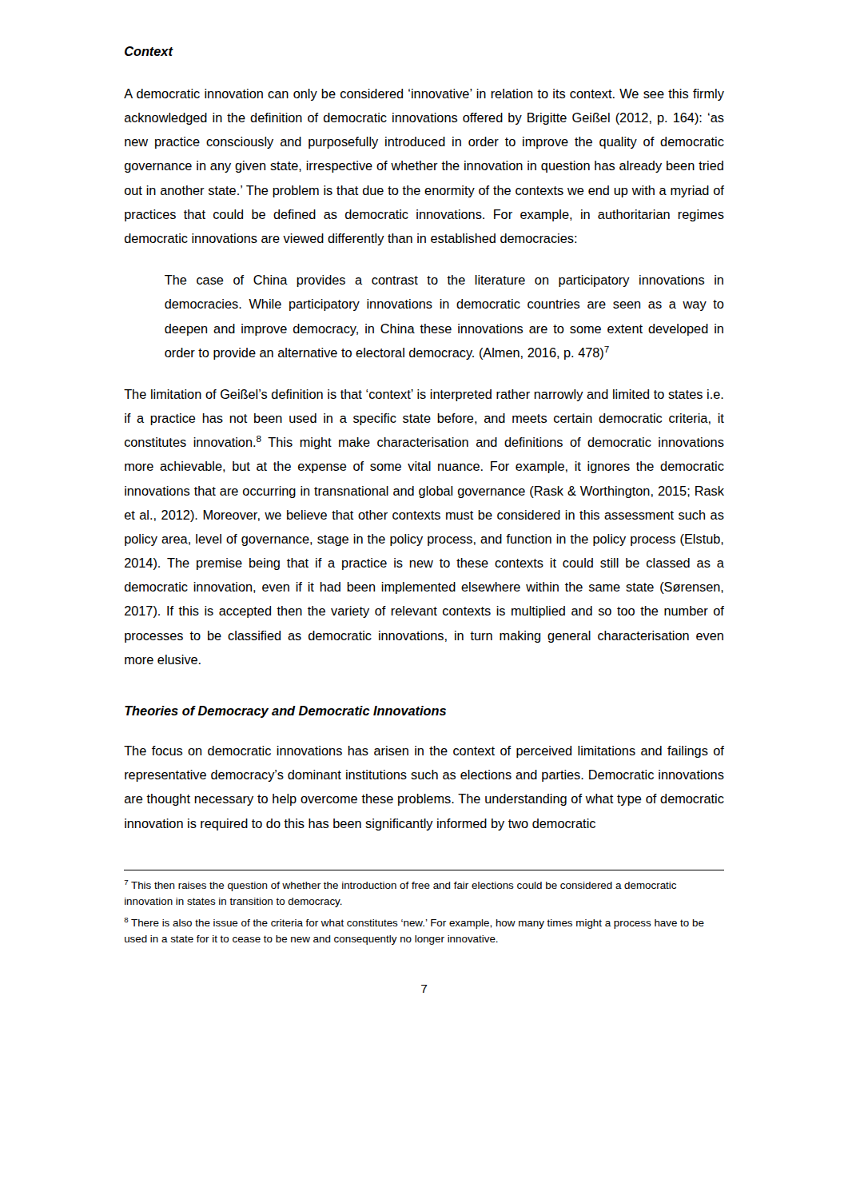Context
A democratic innovation can only be considered ‘innovative’ in relation to its context. We see this firmly acknowledged in the definition of democratic innovations offered by Brigitte Geißel (2012, p. 164): ‘as new practice consciously and purposefully introduced in order to improve the quality of democratic governance in any given state, irrespective of whether the innovation in question has already been tried out in another state.’ The problem is that due to the enormity of the contexts we end up with a myriad of practices that could be defined as democratic innovations. For example, in authoritarian regimes democratic innovations are viewed differently than in established democracies:
The case of China provides a contrast to the literature on participatory innovations in democracies. While participatory innovations in democratic countries are seen as a way to deepen and improve democracy, in China these innovations are to some extent developed in order to provide an alternative to electoral democracy. (Almen, 2016, p. 478)7
The limitation of Geißel’s definition is that ‘context’ is interpreted rather narrowly and limited to states i.e. if a practice has not been used in a specific state before, and meets certain democratic criteria, it constitutes innovation.8 This might make characterisation and definitions of democratic innovations more achievable, but at the expense of some vital nuance. For example, it ignores the democratic innovations that are occurring in transnational and global governance (Rask & Worthington, 2015; Rask et al., 2012). Moreover, we believe that other contexts must be considered in this assessment such as policy area, level of governance, stage in the policy process, and function in the policy process (Elstub, 2014). The premise being that if a practice is new to these contexts it could still be classed as a democratic innovation, even if it had been implemented elsewhere within the same state (Sørensen, 2017). If this is accepted then the variety of relevant contexts is multiplied and so too the number of processes to be classified as democratic innovations, in turn making general characterisation even more elusive.
Theories of Democracy and Democratic Innovations
The focus on democratic innovations has arisen in the context of perceived limitations and failings of representative democracy’s dominant institutions such as elections and parties. Democratic innovations are thought necessary to help overcome these problems. The understanding of what type of democratic innovation is required to do this has been significantly informed by two democratic
7 This then raises the question of whether the introduction of free and fair elections could be considered a democratic innovation in states in transition to democracy.
8 There is also the issue of the criteria for what constitutes ‘new.’ For example, how many times might a process have to be used in a state for it to cease to be new and consequently no longer innovative.
7